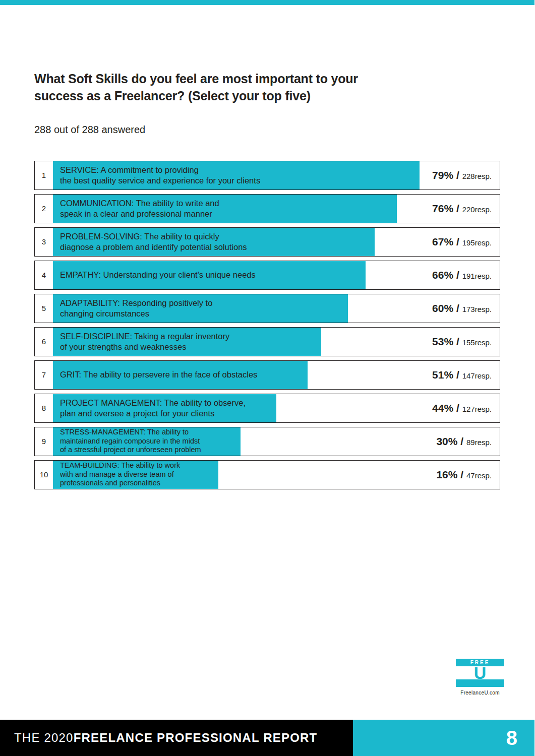What Soft Skills do you feel are most important to your
success as a Freelancer? (Select your top five)
288 out of 288 answered
| 1 | SERVICE: A commitment to providing the best quality service and experience for your clients 79% / 228resp. |
| 2 | COMMUNICATION: The ability to write and speak in a clear and professional manner 76% / 220resp. |
| 3 | PROBLEM-SOLVING: The ability to quickly diagnose a problem and identify potential solutions 67% / 195resp. |
| 4 | EMPATHY: Understanding your client's unique needs 66% / 191resp. |
| 5 | ADAPTABILITY: Responding positively to changing circumstances 60% / 173resp. |
| 6 | SELF-DISCIPLINE: Taking a regular inventory of your strengths and weaknesses 53% / 155resp. |
| 7 | GRIT: The ability to persevere in the face of obstacles 51% / 147resp. |
| 8 | PROJECT MANAGEMENT: The ability to observe, plan and oversee a project for your clients 44% / 127resp. |
| 9 | STRESS-MANAGEMENT: The ability to maintainand regain composure in the midst of a stressful project or unforeseen problem 30% / 89resp. |
| 10 | TEAM-BUILDING: The ability to work with and manage a diverse team of professionals and personalities 16% / 47resp. |
FREE
U
FreelanceU.com
THE 2020 FREELANCE PROFESSIONAL REPORT
8